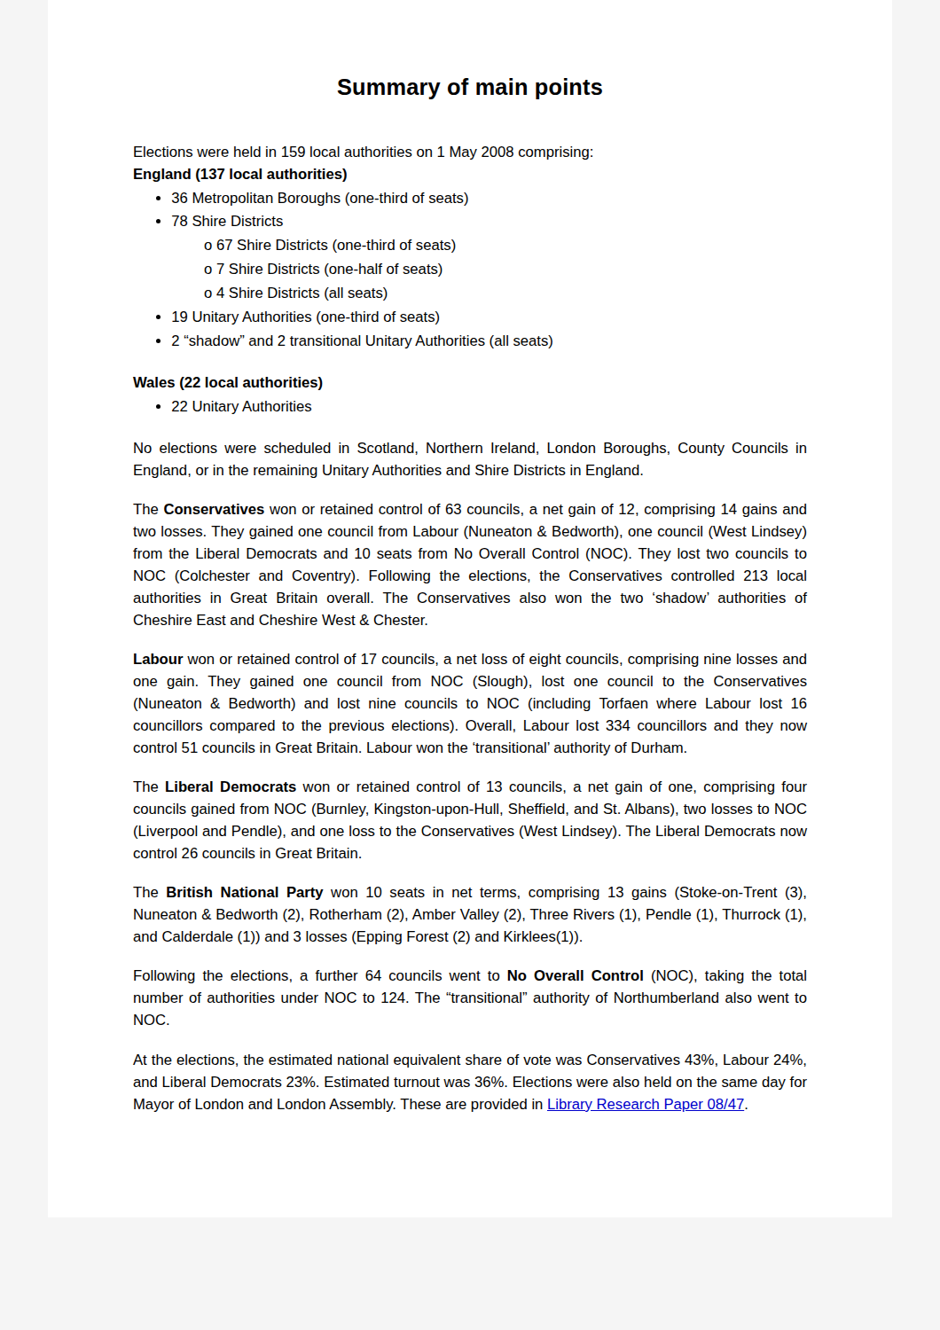Summary of main points
Elections were held in 159 local authorities on 1 May 2008 comprising:
England (137 local authorities)
36 Metropolitan Boroughs (one-third of seats)
78 Shire Districts
67 Shire Districts (one-third of seats)
7 Shire Districts (one-half of seats)
4 Shire Districts (all seats)
19 Unitary Authorities (one-third of seats)
2 “shadow” and 2 transitional Unitary Authorities (all seats)
Wales (22 local authorities)
22 Unitary Authorities
No elections were scheduled in Scotland, Northern Ireland, London Boroughs, County Councils in England, or in the remaining Unitary Authorities and Shire Districts in England.
The Conservatives won or retained control of 63 councils, a net gain of 12, comprising 14 gains and two losses. They gained one council from Labour (Nuneaton & Bedworth), one council (West Lindsey) from the Liberal Democrats and 10 seats from No Overall Control (NOC). They lost two councils to NOC (Colchester and Coventry). Following the elections, the Conservatives controlled 213 local authorities in Great Britain overall. The Conservatives also won the two ‘shadow’ authorities of Cheshire East and Cheshire West & Chester.
Labour won or retained control of 17 councils, a net loss of eight councils, comprising nine losses and one gain. They gained one council from NOC (Slough), lost one council to the Conservatives (Nuneaton & Bedworth) and lost nine councils to NOC (including Torfaen where Labour lost 16 councillors compared to the previous elections). Overall, Labour lost 334 councillors and they now control 51 councils in Great Britain. Labour won the ‘transitional’ authority of Durham.
The Liberal Democrats won or retained control of 13 councils, a net gain of one, comprising four councils gained from NOC (Burnley, Kingston-upon-Hull, Sheffield, and St. Albans), two losses to NOC (Liverpool and Pendle), and one loss to the Conservatives (West Lindsey). The Liberal Democrats now control 26 councils in Great Britain.
The British National Party won 10 seats in net terms, comprising 13 gains (Stoke-on-Trent (3), Nuneaton & Bedworth (2), Rotherham (2), Amber Valley (2), Three Rivers (1), Pendle (1), Thurrock (1), and Calderdale (1)) and 3 losses (Epping Forest (2) and Kirklees(1)).
Following the elections, a further 64 councils went to No Overall Control (NOC), taking the total number of authorities under NOC to 124. The “transitional” authority of Northumberland also went to NOC.
At the elections, the estimated national equivalent share of vote was Conservatives 43%, Labour 24%, and Liberal Democrats 23%. Estimated turnout was 36%. Elections were also held on the same day for Mayor of London and London Assembly. These are provided in Library Research Paper 08/47.